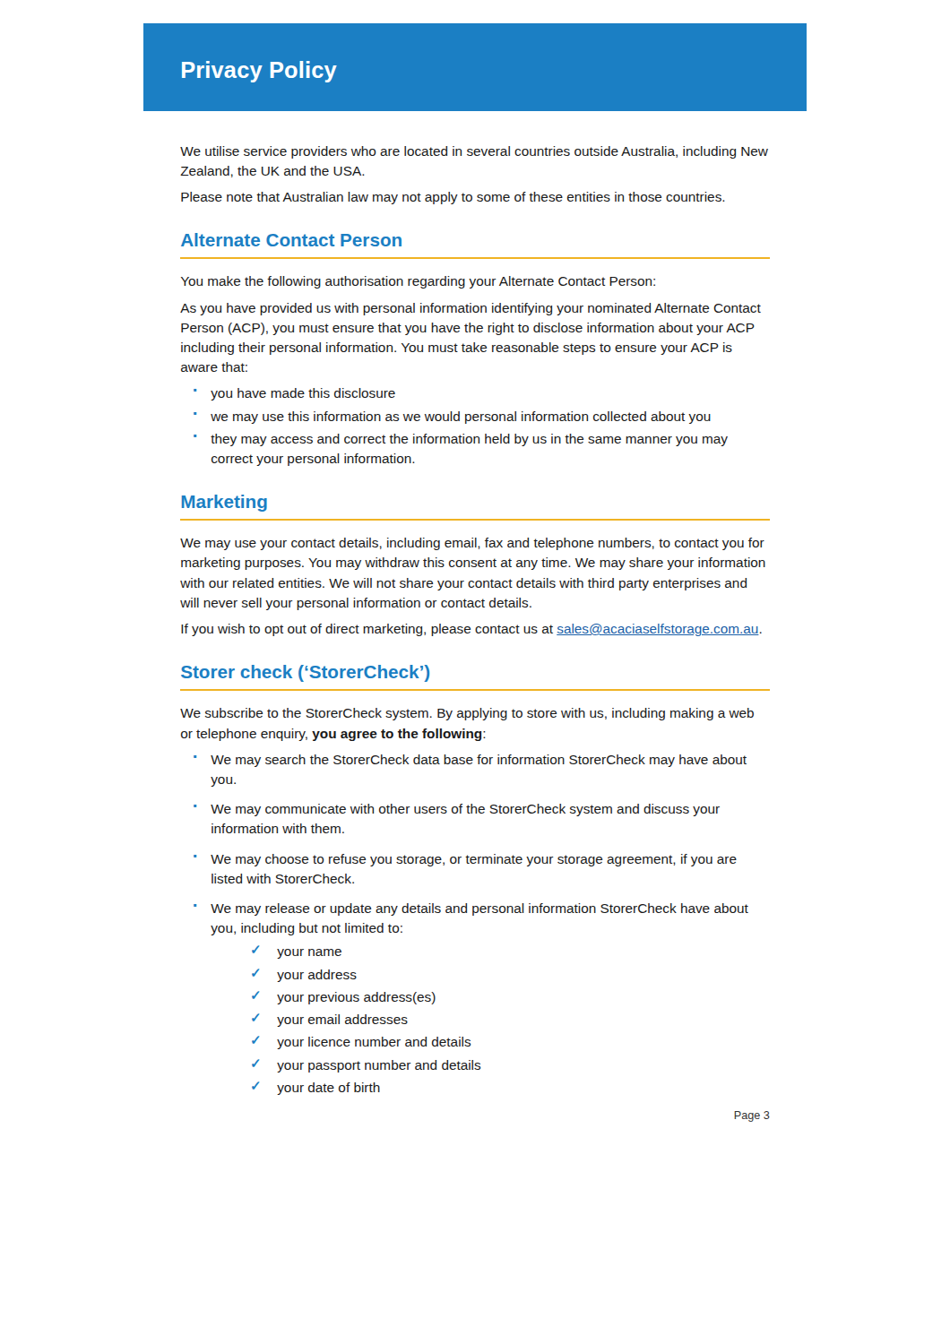Privacy Policy
We utilise service providers who are located in several countries outside Australia, including New Zealand, the UK and the USA.
Please note that Australian law may not apply to some of these entities in those countries.
Alternate Contact Person
You make the following authorisation regarding your Alternate Contact Person:
As you have provided us with personal information identifying your nominated Alternate Contact Person (ACP), you must ensure that you have the right to disclose information about your ACP including their personal information. You must take reasonable steps to ensure your ACP is aware that:
you have made this disclosure
we may use this information as we would personal information collected about you
they may access and correct the information held by us in the same manner you may correct your personal information.
Marketing
We may use your contact details, including email, fax and telephone numbers, to contact you for marketing purposes. You may withdraw this consent at any time. We may share your information with our related entities. We will not share your contact details with third party enterprises and will never sell your personal information or contact details.
If you wish to opt out of direct marketing, please contact us at sales@acaciaselfstorage.com.au.
Storer check (‘StorerCheck’)
We subscribe to the StorerCheck system. By applying to store with us, including making a web or telephone enquiry, you agree to the following:
We may search the StorerCheck data base for information StorerCheck may have about you.
We may communicate with other users of the StorerCheck system and discuss your information with them.
We may choose to refuse you storage, or terminate your storage agreement, if you are listed with StorerCheck.
We may release or update any details and personal information StorerCheck have about you, including but not limited to:
your name
your address
your previous address(es)
your email addresses
your licence number and details
your passport number and details
your date of birth
Page 3